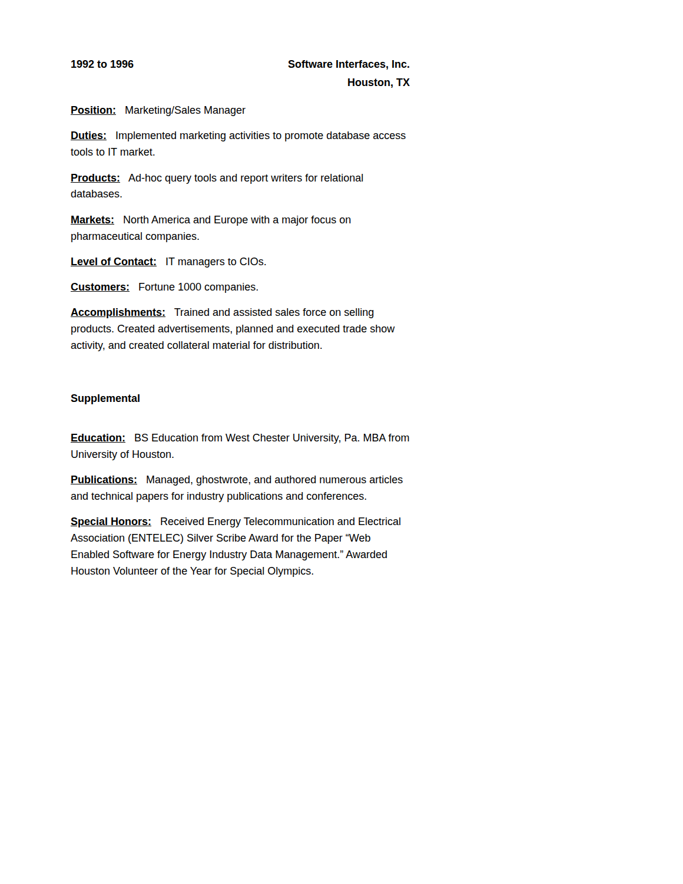1992 to 1996 Software Interfaces, Inc.
Houston, TX
Position: Marketing/Sales Manager
Duties: Implemented marketing activities to promote database access tools to IT market.
Products: Ad-hoc query tools and report writers for relational databases.
Markets: North America and Europe with a major focus on pharmaceutical companies.
Level of Contact: IT managers to CIOs.
Customers: Fortune 1000 companies.
Accomplishments: Trained and assisted sales force on selling products. Created advertisements, planned and executed trade show activity, and created collateral material for distribution.
Supplemental
Education: BS Education from West Chester University, Pa. MBA from University of Houston.
Publications: Managed, ghostwrote, and authored numerous articles and technical papers for industry publications and conferences.
Special Honors: Received Energy Telecommunication and Electrical Association (ENTELEC) Silver Scribe Award for the Paper “Web Enabled Software for Energy Industry Data Management.” Awarded Houston Volunteer of the Year for Special Olympics.